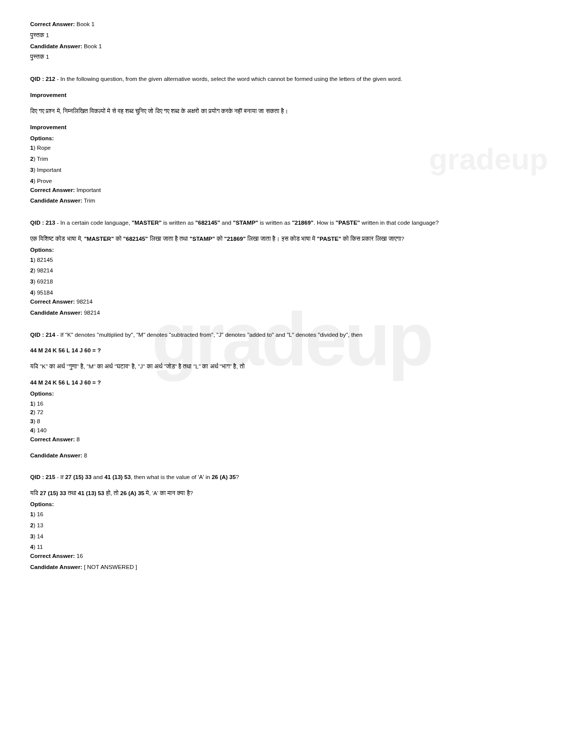gradeup
gradeup
Correct Answer: Book 1
पुस्तक 1
Candidate Answer: Book 1
पुस्तक 1
QID : 212 - In the following question, from the given alternative words, select the word which cannot be formed using the letters of the given word.
Improvement
दिए गए प्रश्न में, निम्नलिखित विकल्पों में से वह शब्द चुनिए जो दिए गए शब्द के अक्षरों का प्रयोग करके नहीं बनाया जा सकता है।
Improvement
Options:
1) Rope
2) Trim
3) Important
4) Prove
Correct Answer: Important
Candidate Answer: Trim
QID : 213 - In a certain code language, "MASTER" is written as "682145" and "STAMP" is written as "21869". How is "PASTE" written in that code language?
एक विशिष्ट कोड भाषा में, "MASTER" को "682145" लिखा जाता है तथा "STAMP" को "21869" लिखा जाता है। इस कोड भाषा में "PASTE" को किस प्रकार लिखा जाएगा?
Options:
1) 82145
2) 98214
3) 69218
4) 95184
Correct Answer: 98214
Candidate Answer: 98214
QID : 214 - If "K" denotes "multiplied by", "M" denotes "subtracted from", "J" denotes "added to" and "L" denotes "divided by", then
44 M 24 K 56 L 14 J 60 = ?
यदि "K" का अर्थ "गुणा" है, "M" का अर्थ "घटाव" है, "J" का अर्थ "जोड़" है तथा "L" का अर्थ "भाग" है, तो
44 M 24 K 56 L 14 J 60 = ?
Options:
1) 16
2) 72
3) 8
4) 140
Correct Answer: 8
Candidate Answer: 8
QID : 215 - If 27 (15) 33 and 41 (13) 53, then what is the value of 'A' in 26 (A) 35?
यदि 27 (15) 33 तथा 41 (13) 53 हो, तो 26 (A) 35 में, 'A' का मान क्या है?
Options:
1) 16
2) 13
3) 14
4) 11
Correct Answer: 16
Candidate Answer: [ NOT ANSWERED ]